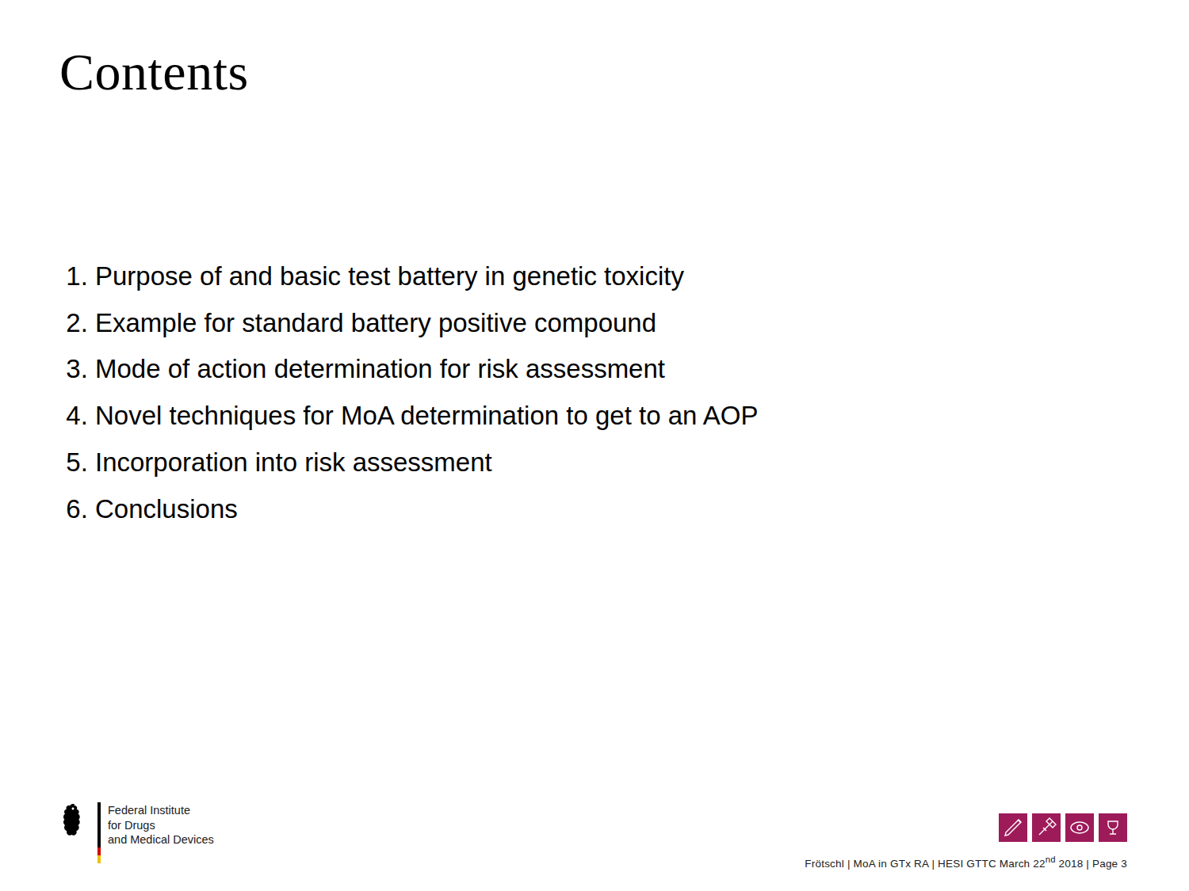Contents
Purpose of and basic test battery in genetic toxicity
Example for standard battery positive compound
Mode of action determination for risk assessment
Novel techniques for MoA determination to get to an AOP
Incorporation into risk assessment
Conclusions
Federal Institute
for Drugs
and Medical Devices
Frötschl | MoA in GTx RA | HESI GTTC March 22nd 2018 | Page 3